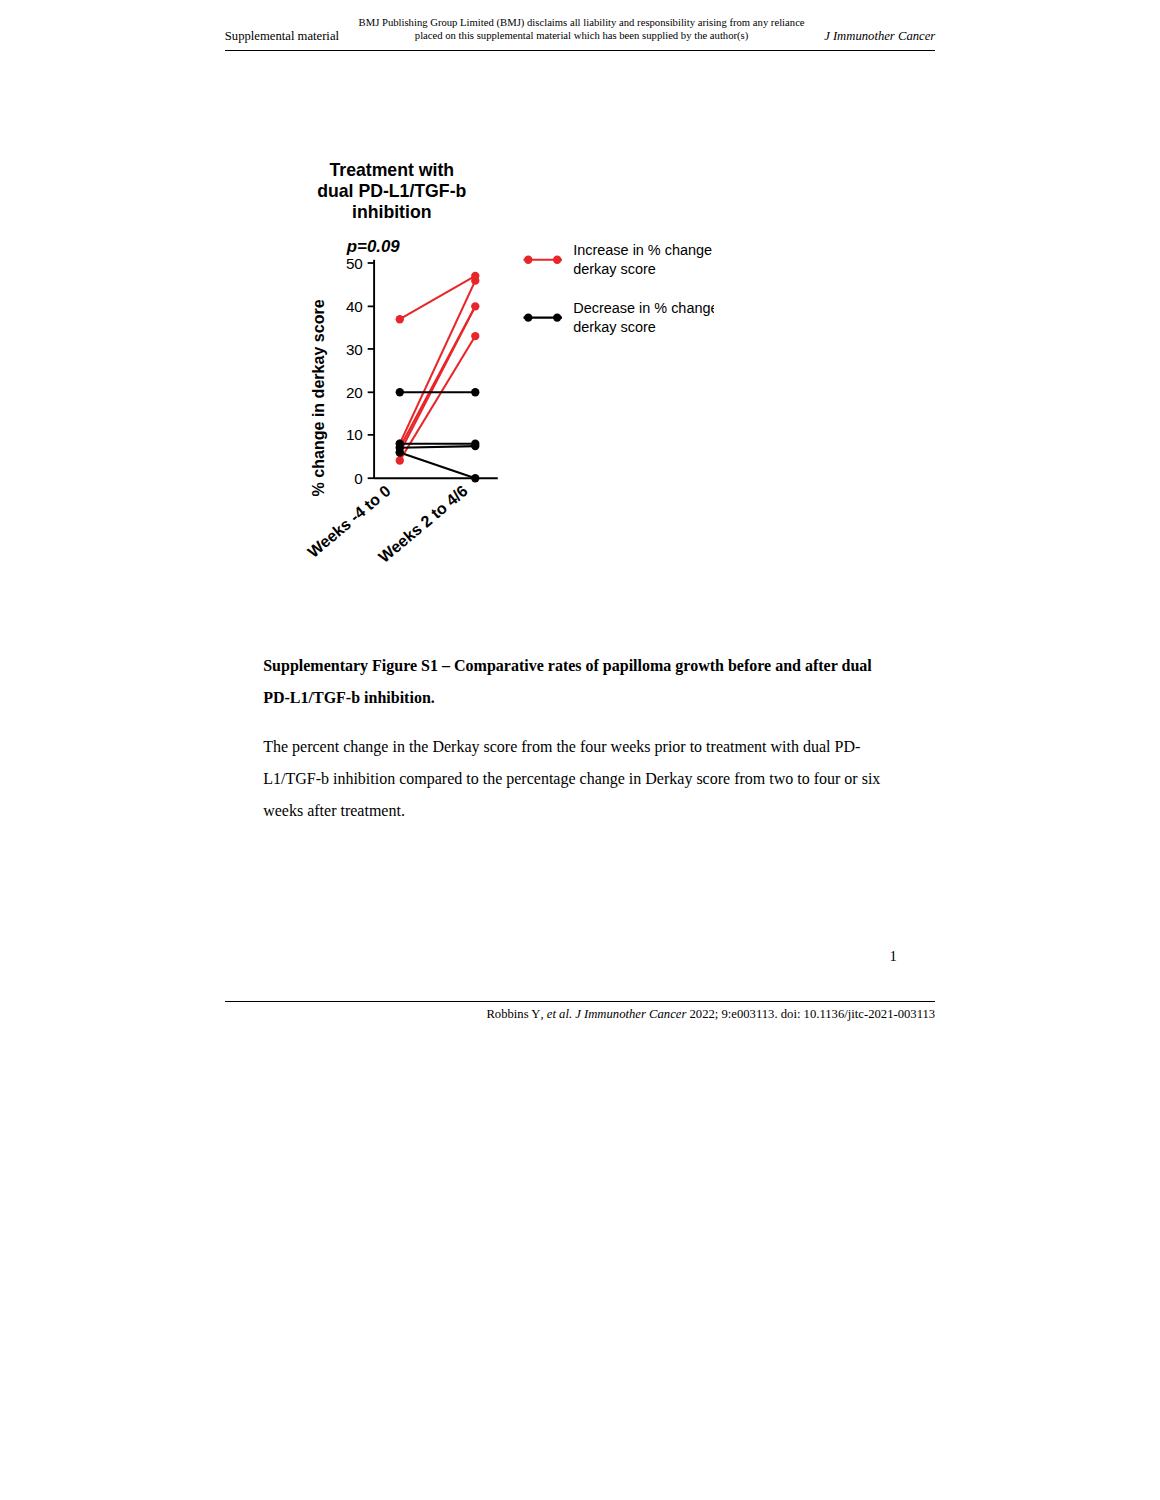Supplemental material
BMJ Publishing Group Limited (BMJ) disclaims all liability and responsibility arising from any reliance
placed on this supplemental material which has been supplied by the author(s)
J Immunother Cancer
Treatment with dual PD-L1/TGF-b inhibition p=0.09 0 10 20 30 40 50 % change in derkay score Weeks -4 to 0 Weeks 2 to 4/6 Increase in % change derkay score Decrease in % change derkay score
Supplementary Figure S1 – Comparative rates of papilloma growth before and after dual PD-L1/TGF-b inhibition.
The percent change in the Derkay score from the four weeks prior to treatment with dual PD-L1/TGF-b inhibition compared to the percentage change in Derkay score from two to four or six weeks after treatment.
1
Robbins Y, et al. J Immunother Cancer 2022; 9:e003113. doi: 10.1136/jitc-2021-003113